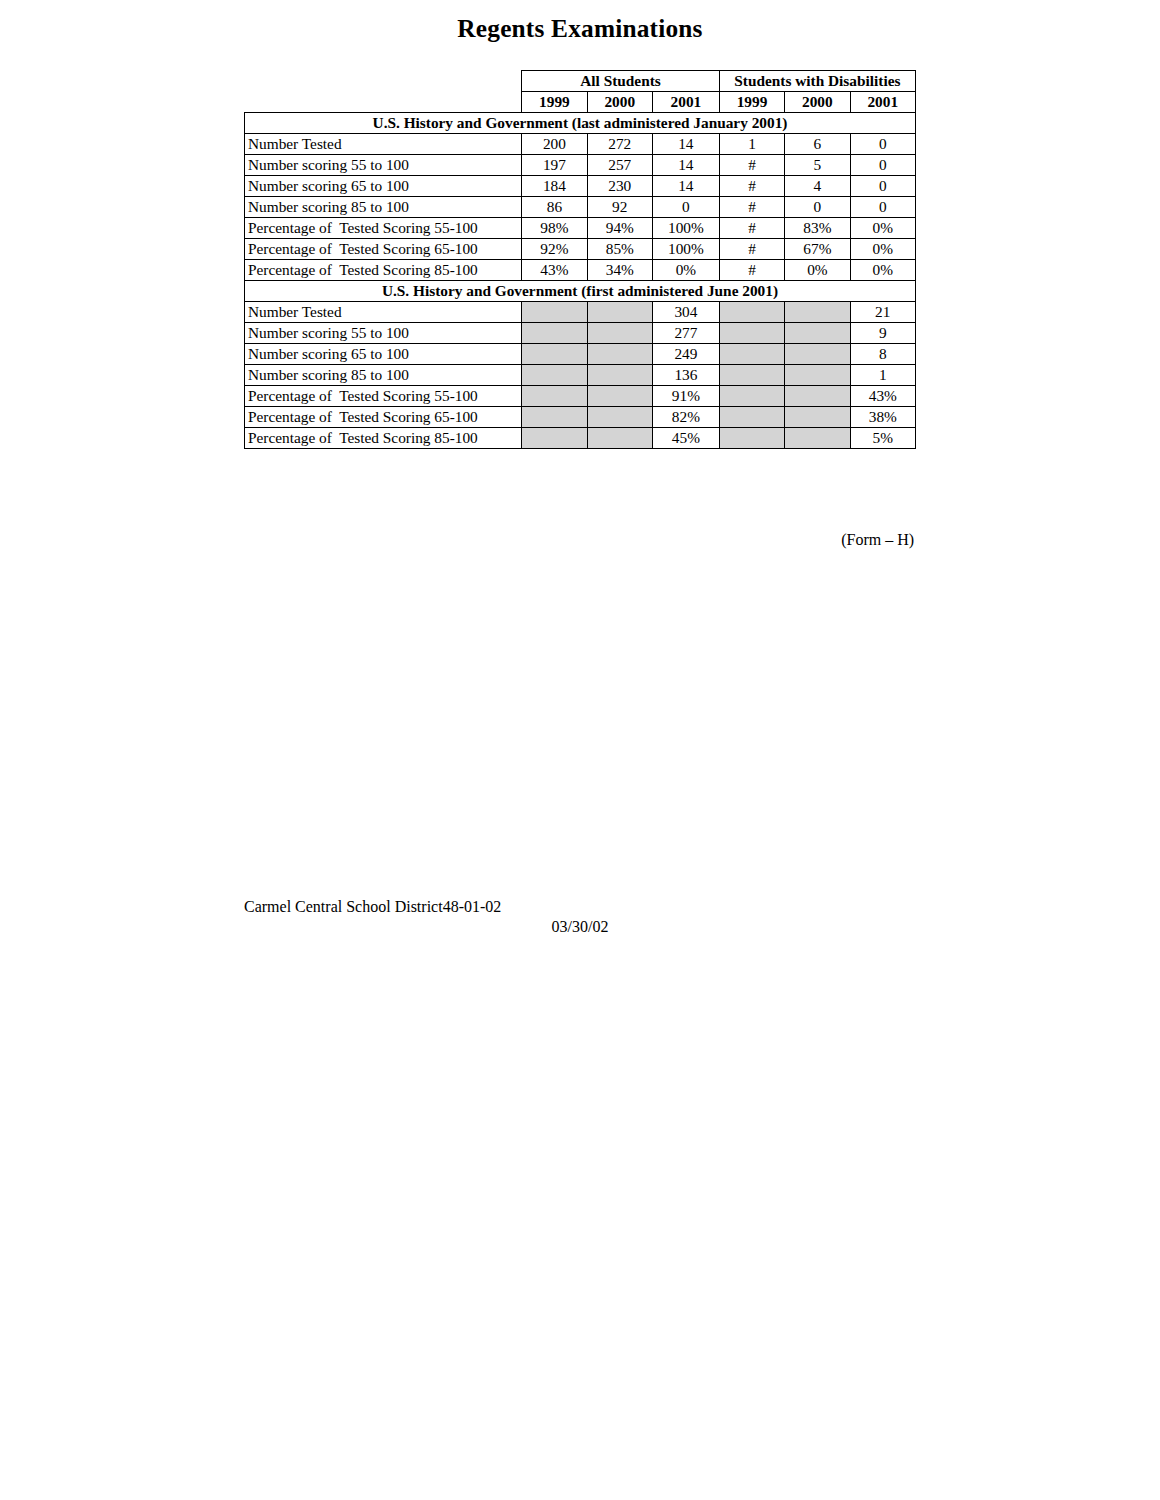Regents Examinations
| | All Students | Students with Disabilities |
| | 1999 | 2000 | 2001 | 1999 | 2000 | 2001 |
| U.S. History and Government (last administered January 2001) |
| Number Tested | 200 | 272 | 14 | 1 | 6 | 0 |
| Number scoring 55 to 100 | 197 | 257 | 14 | # | 5 | 0 |
| Number scoring 65 to 100 | 184 | 230 | 14 | # | 4 | 0 |
| Number scoring 85 to 100 | 86 | 92 | 0 | # | 0 | 0 |
| Percentage of Tested Scoring 55-100 | 98% | 94% | 100% | # | 83% | 0% |
| Percentage of Tested Scoring 65-100 | 92% | 85% | 100% | # | 67% | 0% |
| Percentage of Tested Scoring 85-100 | 43% | 34% | 0% | # | 0% | 0% |
| U.S. History and Government (first administered June 2001) |
| Number Tested | | | 304 | | | 21 |
| Number scoring 55 to 100 | | | 277 | | | 9 |
| Number scoring 65 to 100 | | | 249 | | | 8 |
| Number scoring 85 to 100 | | | 136 | | | 1 |
| Percentage of Tested Scoring 55-100 | | | 91% | | | 43% |
| Percentage of Tested Scoring 65-100 | | | 82% | | | 38% |
| Percentage of Tested Scoring 85-100 | | | 45% | | | 5% |
(Form – H)
Carmel Central School District 48-01-02
03/30/02